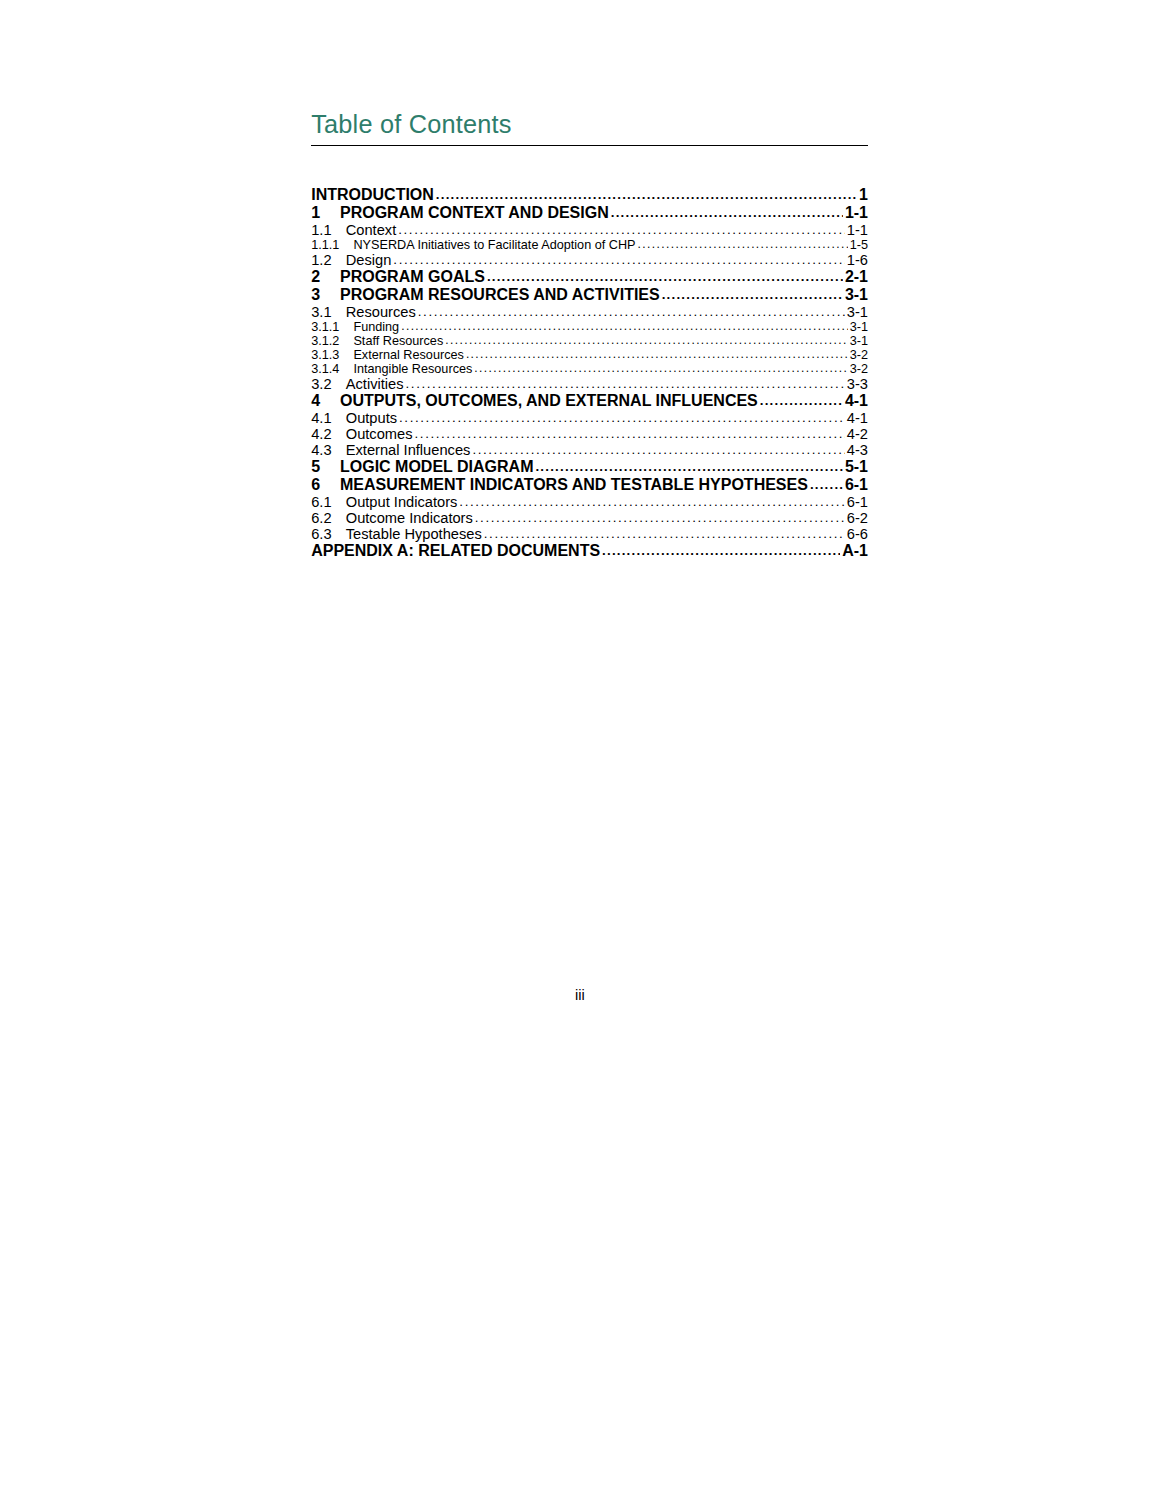Table of Contents
INTRODUCTION .................................................................................................................. 1
1 PROGRAM CONTEXT AND DESIGN .................................................................... 1-1
1.1 Context ............................................................................................................................. 1-1
1.1.1 NYSERDA Initiatives to Facilitate Adoption of CHP ........................................................... 1-5
1.2 Design .............................................................................................................................. 1-6
2 PROGRAM GOALS ............................................................................................. 2-1
3 PROGRAM RESOURCES AND ACTIVITIES ......................................................... 3-1
3.1 Resources ....................................................................................................................... 3-1
3.1.1 Funding ............................................................................................................................. 3-1
3.1.2 Staff Resources ................................................................................................................... 3-1
3.1.3 External Resources .............................................................................................................. 3-2
3.1.4 Intangible Resources ........................................................................................................... 3-2
3.2 Activities ........................................................................................................................... 3-3
4 OUTPUTS, OUTCOMES, AND EXTERNAL INFLUENCES .................................... 4-1
4.1 Outputs ............................................................................................................................. 4-1
4.2 Outcomes ....................................................................................................................... 4-2
4.3 External Influences ....................................................................................................... 4-3
5 LOGIC MODEL DIAGRAM .................................................................................. 5-1
6 MEASUREMENT INDICATORS AND TESTABLE HYPOTHESES ......................... 6-1
6.1 Output Indicators .......................................................................................................... 6-1
6.2 Outcome Indicators ...................................................................................................... 6-2
6.3 Testable Hypotheses ..................................................................................................... 6-6
APPENDIX A: RELATED DOCUMENTS ................................................................... A-1
iii